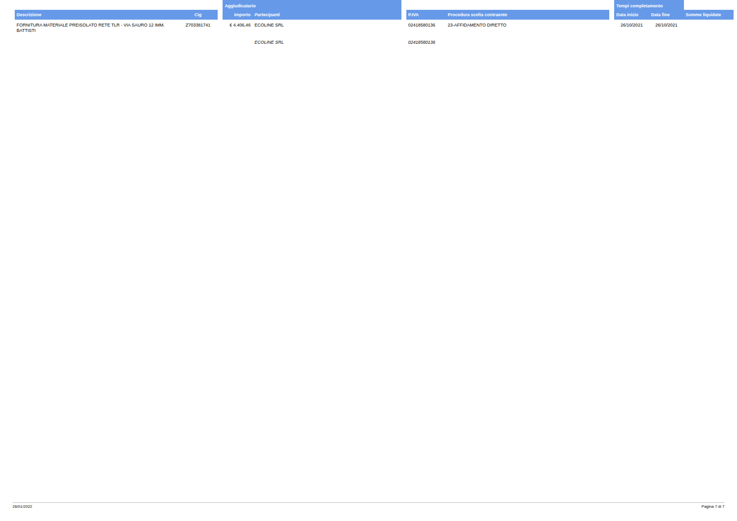| | | | | Aggiudicatario | | | | | Tempi completamento | |
| | Descrizione | Cig | | Importo | Partecipanti | | P.IVA | Procedura scelta contraente | | Data inizio | Data fine | Somme liquidate |
| | FORNITURA MATERIALE PREISOLATO RETE TLR - VIA SAURO 12 IMM. BATTISTI | Z703381741 | | € 4.406,46 | ECOLINE SRL | | 02418580136 | 23-AFFIDAMENTO DIRETTO | | 26/10/2021 | 26/10/2021 | |
| | | | | | ECOLINE SRL | | 02418580136 | | | | | |
26/01/2022 Pagina 7 di 7